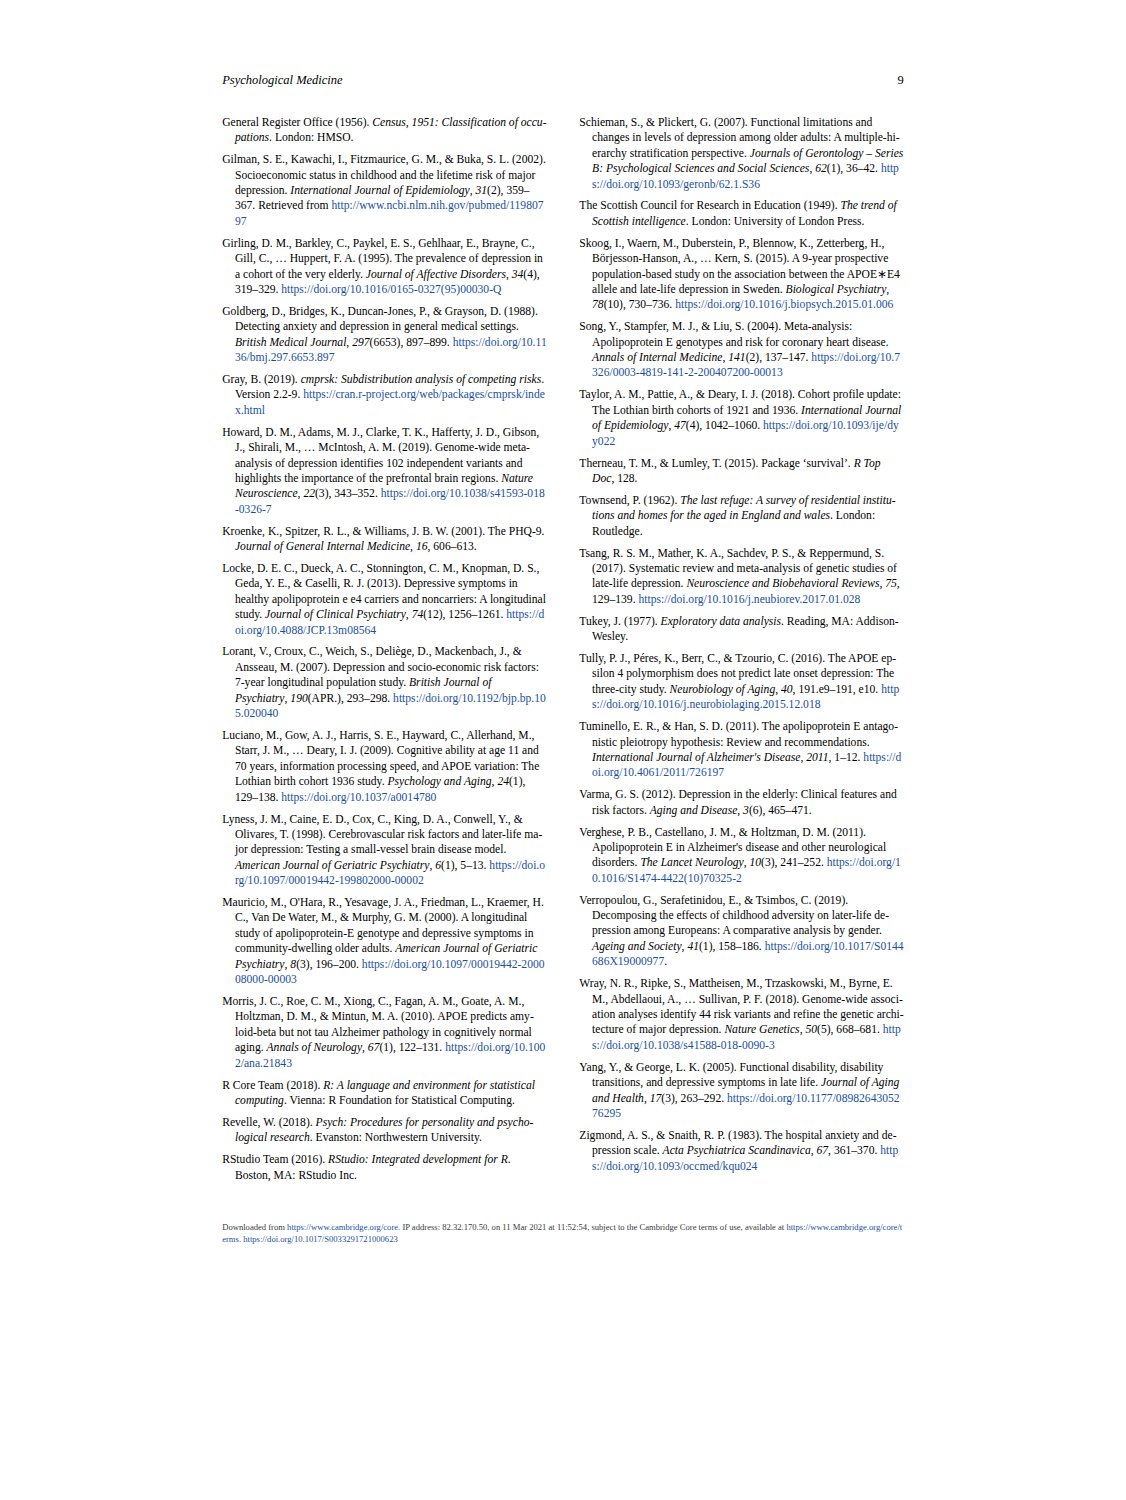Psychological Medicine 9
General Register Office (1956). Census, 1951: Classification of occupations. London: HMSO.
Gilman, S. E., Kawachi, I., Fitzmaurice, G. M., & Buka, S. L. (2002). Socioeconomic status in childhood and the lifetime risk of major depression. International Journal of Epidemiology, 31(2), 359–367. Retrieved from http://www.ncbi.nlm.nih.gov/pubmed/11980797
Girling, D. M., Barkley, C., Paykel, E. S., Gehlhaar, E., Brayne, C., Gill, C., … Huppert, F. A. (1995). The prevalence of depression in a cohort of the very elderly. Journal of Affective Disorders, 34(4), 319–329. https://doi.org/10.1016/0165-0327(95)00030-Q
Goldberg, D., Bridges, K., Duncan-Jones, P., & Grayson, D. (1988). Detecting anxiety and depression in general medical settings. British Medical Journal, 297(6653), 897–899. https://doi.org/10.1136/bmj.297.6653.897
Gray, B. (2019). cmprsk: Subdistribution analysis of competing risks. Version 2.2-9. https://cran.r-project.org/web/packages/cmprsk/index.html
Howard, D. M., Adams, M. J., Clarke, T. K., Hafferty, J. D., Gibson, J., Shirali, M., … McIntosh, A. M. (2019). Genome-wide meta-analysis of depression identifies 102 independent variants and highlights the importance of the prefrontal brain regions. Nature Neuroscience, 22(3), 343–352. https://doi.org/10.1038/s41593-018-0326-7
Kroenke, K., Spitzer, R. L., & Williams, J. B. W. (2001). The PHQ-9. Journal of General Internal Medicine, 16, 606–613.
Locke, D. E. C., Dueck, A. C., Stonnington, C. M., Knopman, D. S., Geda, Y. E., & Caselli, R. J. (2013). Depressive symptoms in healthy apolipoprotein e e4 carriers and noncarriers: A longitudinal study. Journal of Clinical Psychiatry, 74(12), 1256–1261. https://doi.org/10.4088/JCP.13m08564
Lorant, V., Croux, C., Weich, S., Deliège, D., Mackenbach, J., & Ansseau, M. (2007). Depression and socio-economic risk factors: 7-year longitudinal population study. British Journal of Psychiatry, 190(APR.), 293–298. https://doi.org/10.1192/bjp.bp.105.020040
Luciano, M., Gow, A. J., Harris, S. E., Hayward, C., Allerhand, M., Starr, J. M., … Deary, I. J. (2009). Cognitive ability at age 11 and 70 years, information processing speed, and APOE variation: The Lothian birth cohort 1936 study. Psychology and Aging, 24(1), 129–138. https://doi.org/10.1037/a0014780
Lyness, J. M., Caine, E. D., Cox, C., King, D. A., Conwell, Y., & Olivares, T. (1998). Cerebrovascular risk factors and later-life major depression: Testing a small-vessel brain disease model. American Journal of Geriatric Psychiatry, 6(1), 5–13. https://doi.org/10.1097/00019442-199802000-00002
Mauricio, M., O'Hara, R., Yesavage, J. A., Friedman, L., Kraemer, H. C., Van De Water, M., & Murphy, G. M. (2000). A longitudinal study of apolipoprotein-E genotype and depressive symptoms in community-dwelling older adults. American Journal of Geriatric Psychiatry, 8(3), 196–200. https://doi.org/10.1097/00019442-200008000-00003
Morris, J. C., Roe, C. M., Xiong, C., Fagan, A. M., Goate, A. M., Holtzman, D. M., & Mintun, M. A. (2010). APOE predicts amyloid-beta but not tau Alzheimer pathology in cognitively normal aging. Annals of Neurology, 67(1), 122–131. https://doi.org/10.1002/ana.21843
R Core Team (2018). R: A language and environment for statistical computing. Vienna: R Foundation for Statistical Computing.
Revelle, W. (2018). Psych: Procedures for personality and psychological research. Evanston: Northwestern University.
RStudio Team (2016). RStudio: Integrated development for R. Boston, MA: RStudio Inc.
Schieman, S., & Plickert, G. (2007). Functional limitations and changes in levels of depression among older adults: A multiple-hierarchy stratification perspective. Journals of Gerontology – Series B: Psychological Sciences and Social Sciences, 62(1), 36–42. https://doi.org/10.1093/geronb/62.1.S36
The Scottish Council for Research in Education (1949). The trend of Scottish intelligence. London: University of London Press.
Skoog, I., Waern, M., Duberstein, P., Blennow, K., Zetterberg, H., Börjesson-Hanson, A., … Kern, S. (2015). A 9-year prospective population-based study on the association between the APOE∗E4 allele and late-life depression in Sweden. Biological Psychiatry, 78(10), 730–736. https://doi.org/10.1016/j.biopsych.2015.01.006
Song, Y., Stampfer, M. J., & Liu, S. (2004). Meta-analysis: Apolipoprotein E genotypes and risk for coronary heart disease. Annals of Internal Medicine, 141(2), 137–147. https://doi.org/10.7326/0003-4819-141-2-200407200-00013
Taylor, A. M., Pattie, A., & Deary, I. J. (2018). Cohort profile update: The Lothian birth cohorts of 1921 and 1936. International Journal of Epidemiology, 47(4), 1042–1060. https://doi.org/10.1093/ije/dyy022
Therneau, T. M., & Lumley, T. (2015). Package ‘survival’. R Top Doc, 128.
Townsend, P. (1962). The last refuge: A survey of residential institutions and homes for the aged in England and wales. London: Routledge.
Tsang, R. S. M., Mather, K. A., Sachdev, P. S., & Reppermund, S. (2017). Systematic review and meta-analysis of genetic studies of late-life depression. Neuroscience and Biobehavioral Reviews, 75, 129–139. https://doi.org/10.1016/j.neubiorev.2017.01.028
Tukey, J. (1977). Exploratory data analysis. Reading, MA: Addison-Wesley.
Tully, P. J., Péres, K., Berr, C., & Tzourio, C. (2016). The APOE epsilon 4 polymorphism does not predict late onset depression: The three-city study. Neurobiology of Aging, 40, 191.e9–191, e10. https://doi.org/10.1016/j.neurobiolaging.2015.12.018
Tuminello, E. R., & Han, S. D. (2011). The apolipoprotein E antagonistic pleiotropy hypothesis: Review and recommendations. International Journal of Alzheimer's Disease, 2011, 1–12. https://doi.org/10.4061/2011/726197
Varma, G. S. (2012). Depression in the elderly: Clinical features and risk factors. Aging and Disease, 3(6), 465–471.
Verghese, P. B., Castellano, J. M., & Holtzman, D. M. (2011). Apolipoprotein E in Alzheimer's disease and other neurological disorders. The Lancet Neurology, 10(3), 241–252. https://doi.org/10.1016/S1474-4422(10)70325-2
Verropoulou, G., Serafetinidou, E., & Tsimbos, C. (2019). Decomposing the effects of childhood adversity on later-life depression among Europeans: A comparative analysis by gender. Ageing and Society, 41(1), 158–186. https://doi.org/10.1017/S0144686X19000977.
Wray, N. R., Ripke, S., Mattheisen, M., Trzaskowski, M., Byrne, E. M., Abdellaoui, A., … Sullivan, P. F. (2018). Genome-wide association analyses identify 44 risk variants and refine the genetic architecture of major depression. Nature Genetics, 50(5), 668–681. https://doi.org/10.1038/s41588-018-0090-3
Yang, Y., & George, L. K. (2005). Functional disability, disability transitions, and depressive symptoms in late life. Journal of Aging and Health, 17(3), 263–292. https://doi.org/10.1177/0898264305276295
Zigmond, A. S., & Snaith, R. P. (1983). The hospital anxiety and depression scale. Acta Psychiatrica Scandinavica, 67, 361–370. https://doi.org/10.1093/occmed/kqu024
Downloaded from https://www.cambridge.org/core. IP address: 82.32.170.50, on 11 Mar 2021 at 11:52:54, subject to the Cambridge Core terms of use, available at https://www.cambridge.org/core/terms. https://doi.org/10.1017/S0033291721000623